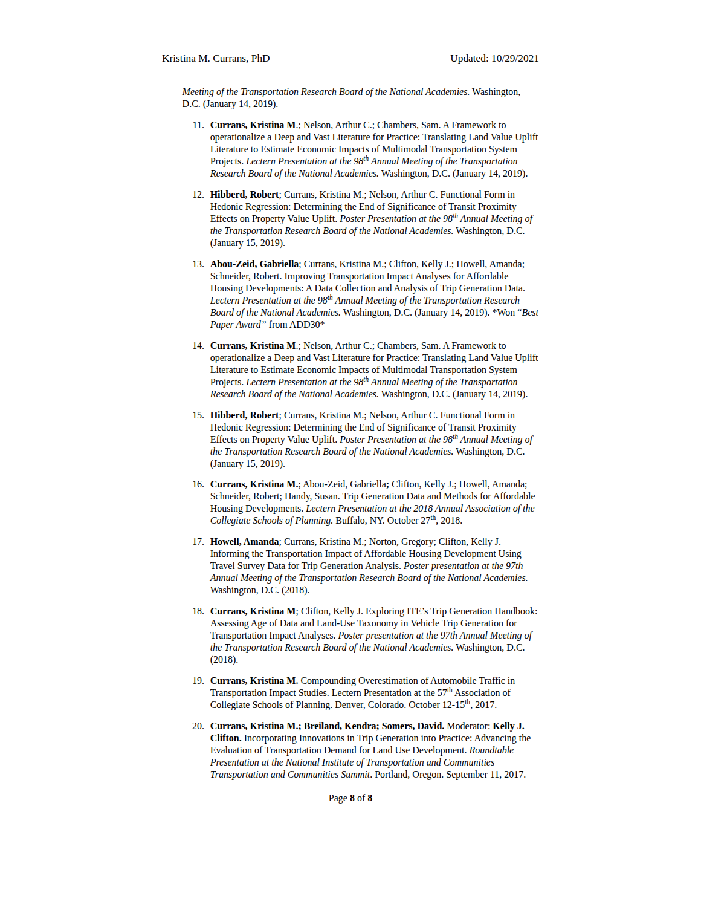Kristina M. Currans, PhD Updated: 10/29/2021
Meeting of the Transportation Research Board of the National Academies. Washington, D.C. (January 14, 2019).
Currans, Kristina M.; Nelson, Arthur C.; Chambers, Sam. A Framework to operationalize a Deep and Vast Literature for Practice: Translating Land Value Uplift Literature to Estimate Economic Impacts of Multimodal Transportation System Projects. Lectern Presentation at the 98th Annual Meeting of the Transportation Research Board of the National Academies. Washington, D.C. (January 14, 2019).
Hibberd, Robert; Currans, Kristina M.; Nelson, Arthur C. Functional Form in Hedonic Regression: Determining the End of Significance of Transit Proximity Effects on Property Value Uplift. Poster Presentation at the 98th Annual Meeting of the Transportation Research Board of the National Academies. Washington, D.C. (January 15, 2019).
Abou-Zeid, Gabriella; Currans, Kristina M.; Clifton, Kelly J.; Howell, Amanda; Schneider, Robert. Improving Transportation Impact Analyses for Affordable Housing Developments: A Data Collection and Analysis of Trip Generation Data. Lectern Presentation at the 98th Annual Meeting of the Transportation Research Board of the National Academies. Washington, D.C. (January 14, 2019). *Won “Best Paper Award” from ADD30*
Currans, Kristina M.; Nelson, Arthur C.; Chambers, Sam. A Framework to operationalize a Deep and Vast Literature for Practice: Translating Land Value Uplift Literature to Estimate Economic Impacts of Multimodal Transportation System Projects. Lectern Presentation at the 98th Annual Meeting of the Transportation Research Board of the National Academies. Washington, D.C. (January 14, 2019).
Hibberd, Robert; Currans, Kristina M.; Nelson, Arthur C. Functional Form in Hedonic Regression: Determining the End of Significance of Transit Proximity Effects on Property Value Uplift. Poster Presentation at the 98th Annual Meeting of the Transportation Research Board of the National Academies. Washington, D.C. (January 15, 2019).
Currans, Kristina M.; Abou-Zeid, Gabriella; Clifton, Kelly J.; Howell, Amanda; Schneider, Robert; Handy, Susan. Trip Generation Data and Methods for Affordable Housing Developments. Lectern Presentation at the 2018 Annual Association of the Collegiate Schools of Planning. Buffalo, NY. October 27th, 2018.
Howell, Amanda; Currans, Kristina M.; Norton, Gregory; Clifton, Kelly J. Informing the Transportation Impact of Affordable Housing Development Using Travel Survey Data for Trip Generation Analysis. Poster presentation at the 97th Annual Meeting of the Transportation Research Board of the National Academies. Washington, D.C. (2018).
Currans, Kristina M; Clifton, Kelly J. Exploring ITE’s Trip Generation Handbook: Assessing Age of Data and Land-Use Taxonomy in Vehicle Trip Generation for Transportation Impact Analyses. Poster presentation at the 97th Annual Meeting of the Transportation Research Board of the National Academies. Washington, D.C. (2018).
Currans, Kristina M. Compounding Overestimation of Automobile Traffic in Transportation Impact Studies. Lectern Presentation at the 57th Association of Collegiate Schools of Planning. Denver, Colorado. October 12-15th, 2017.
Currans, Kristina M.; Breiland, Kendra; Somers, David. Moderator: Kelly J. Clifton. Incorporating Innovations in Trip Generation into Practice: Advancing the Evaluation of Transportation Demand for Land Use Development. Roundtable Presentation at the National Institute of Transportation and Communities Transportation and Communities Summit. Portland, Oregon. September 11, 2017.
Page 8 of 8